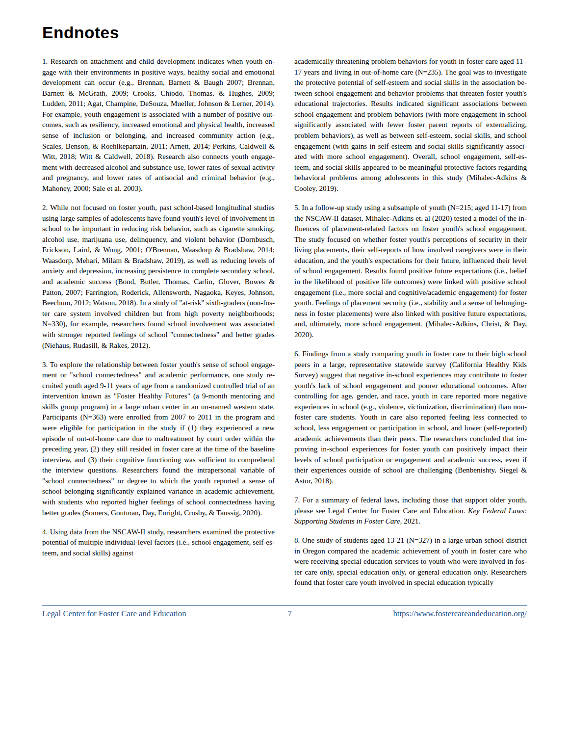Endnotes
1. Research on attachment and child development indicates when youth engage with their environments in positive ways, healthy social and emotional development can occur (e.g., Brennan, Barnett & Baugh 2007; Brennan, Barnett & McGrath, 2009; Crooks, Chiodo, Thomas, & Hughes, 2009; Ludden, 2011; Agat, Champine, DeSouza, Mueller, Johnson & Lerner, 2014). For example, youth engagement is associated with a number of positive outcomes, such as resiliency, increased emotional and physical health, increased sense of inclusion or belonging, and increased community action (e.g., Scales, Benson, & Roehlkepartain, 2011; Arnett, 2014; Perkins, Caldwell & Witt, 2018; Witt & Caldwell, 2018). Research also connects youth engagement with decreased alcohol and substance use, lower rates of sexual activity and pregnancy, and lower rates of antisocial and criminal behavior (e.g., Mahoney, 2000; Sale et al. 2003).
2. While not focused on foster youth, past school-based longitudinal studies using large samples of adolescents have found youth's level of involvement in school to be important in reducing risk behavior, such as cigarette smoking, alcohol use, marijuana use, delinquency, and violent behavior (Dornbusch, Erickson, Laird, & Wong, 2001; O'Brennan, Waasdorp & Bradshaw, 2014; Waasdorp, Mehari, Milam & Bradshaw, 2019), as well as reducing levels of anxiety and depression, increasing persistence to complete secondary school, and academic success (Bond, Butler, Thomas, Carlin, Glover, Bowes & Patton, 2007; Farrington, Roderick, Allensworth, Nagaoka, Keyes, Johnson, Beechum, 2012; Watson, 2018). In a study of "at-risk" sixth-graders (non-foster care system involved children but from high poverty neighborhoods; N=330), for example, researchers found school involvement was associated with stronger reported feelings of school "connectedness" and better grades (Niehaus, Rudasill, & Rakes, 2012).
3. To explore the relationship between foster youth's sense of school engagement or "school connectedness" and academic performance, one study recruited youth aged 9-11 years of age from a randomized controlled trial of an intervention known as "Foster Healthy Futures" (a 9-month mentoring and skills group program) in a large urban center in an un-named western state. Participants (N=363) were enrolled from 2007 to 2011 in the program and were eligible for participation in the study if (1) they experienced a new episode of out-of-home care due to maltreatment by court order within the preceding year, (2) they still resided in foster care at the time of the baseline interview, and (3) their cognitive functioning was sufficient to comprehend the interview questions. Researchers found the intrapersonal variable of "school connectedness" or degree to which the youth reported a sense of school belonging significantly explained variance in academic achievement, with students who reported higher feelings of school connectedness having better grades (Somers, Goutman, Day, Enright, Crosby, & Taussig, 2020).
4. Using data from the NSCAW-II study, researchers examined the protective potential of multiple individual-level factors (i.e., school engagement, self-esteem, and social skills) against
academically threatening problem behaviors for youth in foster care aged 11–17 years and living in out-of-home care (N=235). The goal was to investigate the protective potential of self-esteem and social skills in the association between school engagement and behavior problems that threaten foster youth's educational trajectories. Results indicated significant associations between school engagement and problem behaviors (with more engagement in school significantly associated with fewer foster parent reports of externalizing, problem behaviors), as well as between self-esteem, social skills, and school engagement (with gains in self-esteem and social skills significantly associated with more school engagement). Overall, school engagement, self-esteem, and social skills appeared to be meaningful protective factors regarding behavioral problems among adolescents in this study (Mihalec-Adkins & Cooley, 2019).
5. In a follow-up study using a subsample of youth (N=215; aged 11-17) from the NSCAW-II dataset, Mihalec-Adkins et. al (2020) tested a model of the influences of placement-related factors on foster youth's school engagement. The study focused on whether foster youth's perceptions of security in their living placements, their self-reports of how involved caregivers were in their education, and the youth's expectations for their future, influenced their level of school engagement. Results found positive future expectations (i.e., belief in the likelihood of positive life outcomes) were linked with positive school engagement (i.e., more social and cognitive/academic engagement) for foster youth. Feelings of placement security (i.e., stability and a sense of belongingness in foster placements) were also linked with positive future expectations, and, ultimately, more school engagement. (Mihalec-Adkins, Christ, & Day, 2020).
6. Findings from a study comparing youth in foster care to their high school peers in a large, representative statewide survey (California Healthy Kids Survey) suggest that negative in-school experiences may contribute to foster youth's lack of school engagement and poorer educational outcomes. After controlling for age, gender, and race, youth in care reported more negative experiences in school (e.g., violence, victimization, discrimination) than non-foster care students. Youth in care also reported feeling less connected to school, less engagement or participation in school, and lower (self-reported) academic achievements than their peers. The researchers concluded that improving in-school experiences for foster youth can positively impact their levels of school participation or engagement and academic success, even if their experiences outside of school are challenging (Benbenishty, Siegel & Astor, 2018).
7. For a summary of federal laws, including those that support older youth, please see Legal Center for Foster Care and Education. Key Federal Laws: Supporting Students in Foster Care, 2021.
8. One study of students aged 13-21 (N=327) in a large urban school district in Oregon compared the academic achievement of youth in foster care who were receiving special education services to youth who were involved in foster care only, special education only, or general education only. Researchers found that foster care youth involved in special education typically
Legal Center for Foster Care and Education
7
https://www.fostercareandeducation.org/